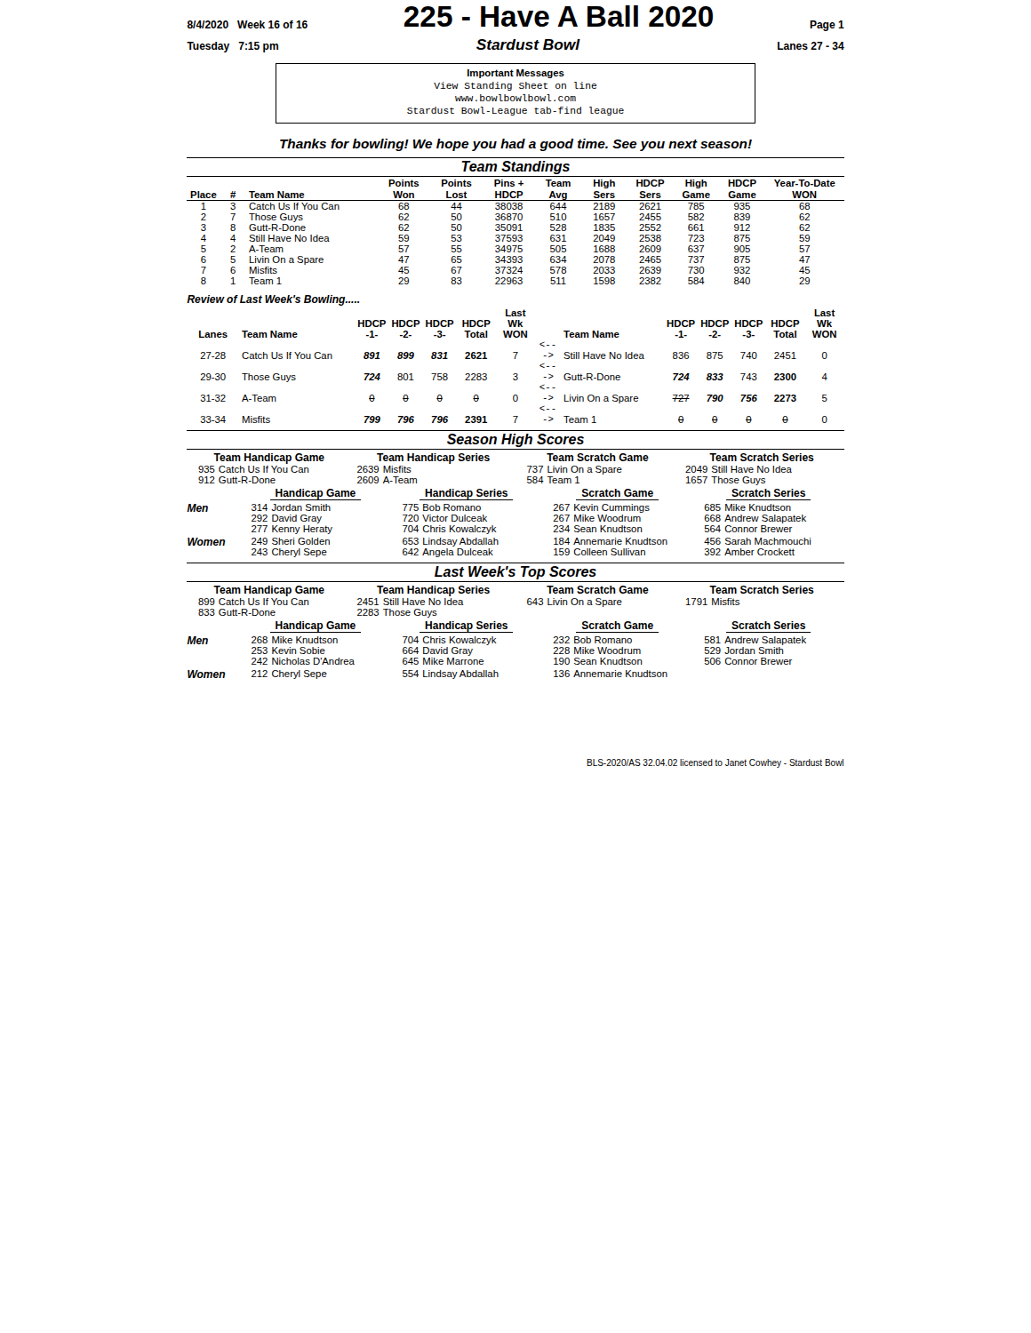8/4/2020 Week 16 of 16
225 - Have A Ball 2020
Page 1
Tuesday 7:15 pm
Stardust Bowl
Lanes 27 - 34
Important Messages
View Standing Sheet on line
www.bowlbowlbowl.com
Stardust Bowl-League tab-find league
Thanks for bowling! We hope you had a good time. See you next season!
Team Standings
| | | | Points | Points | Pins + | Team | High | HDCP | High | HDCP | Year-To-Date |
| --- | --- | --- | --- | --- | --- | --- | --- | --- | --- | --- | --- |
| Place | # | Team Name | Won | Lost | HDCP | Avg | Sers | Sers | Game | Game | WON |
| 1 | 3 | Catch Us If You Can | 68 | 44 | 38038 | 644 | 2189 | 2621 | 785 | 935 | 68 |
| 2 | 7 | Those Guys | 62 | 50 | 36870 | 510 | 1657 | 2455 | 582 | 839 | 62 |
| 3 | 8 | Gutt-R-Done | 62 | 50 | 35091 | 528 | 1835 | 2552 | 661 | 912 | 62 |
| 4 | 4 | Still Have No Idea | 59 | 53 | 37593 | 631 | 2049 | 2538 | 723 | 875 | 59 |
| 5 | 2 | A-Team | 57 | 55 | 34975 | 505 | 1688 | 2609 | 637 | 905 | 57 |
| 6 | 5 | Livin On a Spare | 47 | 65 | 34393 | 634 | 2078 | 2465 | 737 | 875 | 47 |
| 7 | 6 | Misfits | 45 | 67 | 37324 | 578 | 2033 | 2639 | 730 | 932 | 45 |
| 8 | 1 | Team 1 | 29 | 83 | 22963 | 511 | 1598 | 2382 | 584 | 840 | 29 |
Review of Last Week's Bowling.....
| | | HDCP | HDCP | HDCP | HDCP | Last Wk | | | HDCP | HDCP | HDCP | HDCP | Last Wk |
| --- | --- | --- | --- | --- | --- | --- | --- | --- | --- | --- | --- | --- | --- |
| Lanes | Team Name | -1- | -2- | -3- | Total | WON | | Team Name | -1- | -2- | -3- | Total | WON |
| 27-28 | Catch Us If You Can | 891 | 899 | 831 | 2621 | 7 | <---> | Still Have No Idea | 836 | 875 | 740 | 2451 | 0 |
| 29-30 | Those Guys | 724 | 801 | 758 | 2283 | 3 | <---> | Gutt-R-Done | 724 | 833 | 743 | 2300 | 4 |
| 31-32 | A-Team | 0 | 0 | 0 | 0 | 0 | <---> | Livin On a Spare | 727 | 790 | 756 | 2273 | 5 |
| 33-34 | Misfits | 799 | 796 | 796 | 2391 | 7 | <---> | Team 1 | 0 | 0 | 0 | 0 | 0 |
Season High Scores
Team Handicap Game
Team Handicap Series
Team Scratch Game
Team Scratch Series
| 935 | Catch Us If You Can |
| 912 | Gutt-R-Done |
| 2639 | Misfits |
| 2609 | A-Team |
| 737 | Livin On a Spare |
| 584 | Team 1 |
| 2049 | Still Have No Idea |
| 1657 | Those Guys |
Handicap Game
Handicap Series
Scratch Game
Scratch Series
Men
| 314 | Jordan Smith |
| 292 | David Gray |
| 277 | Kenny Heraty |
| 775 | Bob Romano |
| 720 | Victor Dulceak |
| 704 | Chris Kowalczyk |
| 267 | Kevin Cummings |
| 267 | Mike Woodrum |
| 234 | Sean Knudtson |
| 685 | Mike Knudtson |
| 668 | Andrew Salapatek |
| 564 | Connor Brewer |
Women
| 249 | Sheri Golden |
| 243 | Cheryl Sepe |
| 653 | Lindsay Abdallah |
| 642 | Angela Dulceak |
| 184 | Annemarie Knudtson |
| 159 | Colleen Sullivan |
| 456 | Sarah Machmouchi |
| 392 | Amber Crockett |
Last Week's Top Scores
Team Handicap Game
Team Handicap Series
Team Scratch Game
Team Scratch Series
| 899 | Catch Us If You Can |
| 833 | Gutt-R-Done |
| 2451 | Still Have No Idea |
| 2283 | Those Guys |
| 643 | Livin On a Spare |
| 1791 | Misfits |
Handicap Game
Handicap Series
Scratch Game
Scratch Series
Men
| 268 | Mike Knudtson |
| 253 | Kevin Sobie |
| 242 | Nicholas D'Andrea |
| 704 | Chris Kowalczyk |
| 664 | David Gray |
| 645 | Mike Marrone |
| 232 | Bob Romano |
| 228 | Mike Woodrum |
| 190 | Sean Knudtson |
| 581 | Andrew Salapatek |
| 529 | Jordan Smith |
| 506 | Connor Brewer |
Women
| 212 | Cheryl Sepe |
| 554 | Lindsay Abdallah |
| 136 | Annemarie Knudtson |
BLS-2020/AS 32.04.02 licensed to Janet Cowhey - Stardust Bowl